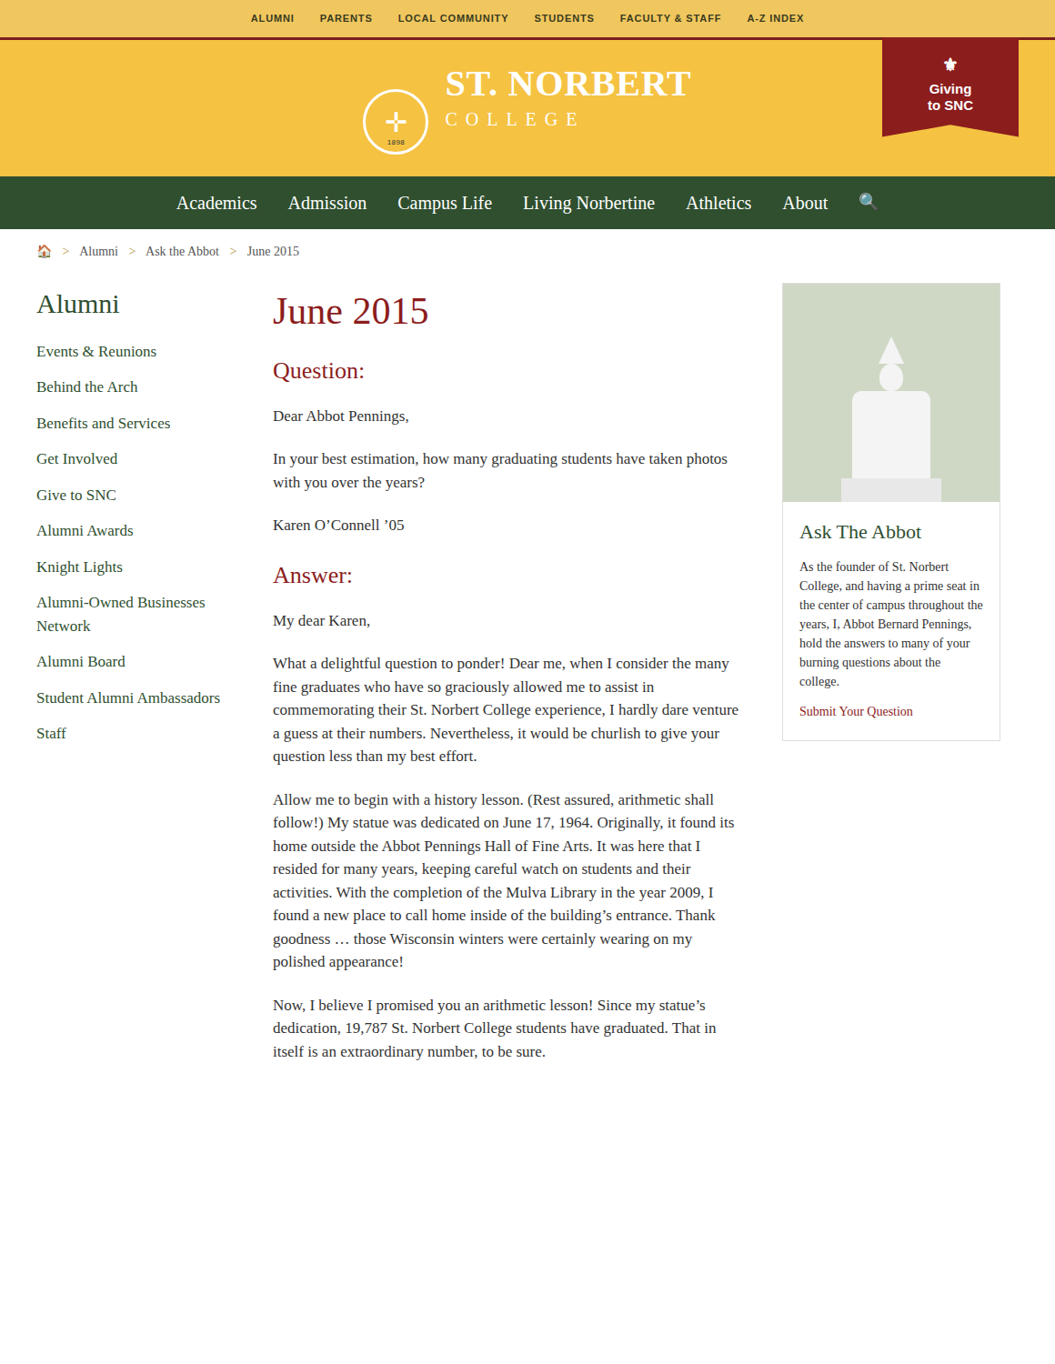ALUMNI
PARENTS
LOCAL COMMUNITY
STUDENTS
FACULTY & STAFF
A-Z INDEX
1898 St. Norbert
College
⚜ Giving
to SNC
Academics
Admission
Campus Life
Living Norbertine
Athletics
About
🔍
🏠 > Alumni > Ask the Abbot > June 2015
Alumni
Events & Reunions
Behind the Arch
Benefits and Services
Get Involved
Give to SNC
Alumni Awards
Knight Lights
Alumni-Owned Businesses Network
Alumni Board
Student Alumni Ambassadors
Staff
June 2015
Question:
Dear Abbot Pennings,
In your best estimation, how many graduating students have taken photos with you over the years?
Karen O’Connell ’05
Answer:
My dear Karen,
What a delightful question to ponder! Dear me, when I consider the many fine graduates who have so graciously allowed me to assist in commemorating their St. Norbert College experience, I hardly dare venture a guess at their numbers. Nevertheless, it would be churlish to give your question less than my best effort.
Allow me to begin with a history lesson. (Rest assured, arithmetic shall follow!) My statue was dedicated on June 17, 1964. Originally, it found its home outside the Abbot Pennings Hall of Fine Arts. It was here that I resided for many years, keeping careful watch on students and their activities. With the completion of the Mulva Library in the year 2009, I found a new place to call home inside of the building’s entrance. Thank goodness … those Wisconsin winters were certainly wearing on my polished appearance!
Now, I believe I promised you an arithmetic lesson! Since my statue’s dedication, 19,787 St. Norbert College students have graduated. That in itself is an extraordinary number, to be sure.
Ask The Abbot
As the founder of St. Norbert College, and having a prime seat in the center of campus throughout the years, I, Abbot Bernard Pennings, hold the answers to many of your burning questions about the college.
Submit Your Question